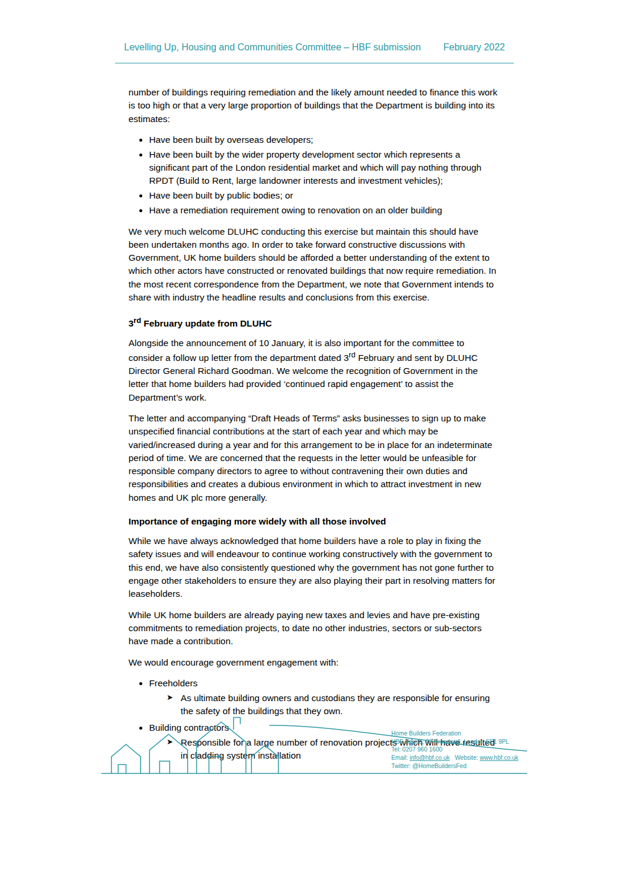Levelling Up, Housing and Communities Committee – HBF submission
February 2022
number of buildings requiring remediation and the likely amount needed to finance this work is too high or that a very large proportion of buildings that the Department is building into its estimates:
Have been built by overseas developers;
Have been built by the wider property development sector which represents a significant part of the London residential market and which will pay nothing through RPDT (Build to Rent, large landowner interests and investment vehicles);
Have been built by public bodies; or
Have a remediation requirement owing to renovation on an older building
We very much welcome DLUHC conducting this exercise but maintain this should have been undertaken months ago. In order to take forward constructive discussions with Government, UK home builders should be afforded a better understanding of the extent to which other actors have constructed or renovated buildings that now require remediation. In the most recent correspondence from the Department, we note that Government intends to share with industry the headline results and conclusions from this exercise.
3rd February update from DLUHC
Alongside the announcement of 10 January, it is also important for the committee to consider a follow up letter from the department dated 3rd February and sent by DLUHC Director General Richard Goodman. We welcome the recognition of Government in the letter that home builders had provided ‘continued rapid engagement’ to assist the Department’s work.
The letter and accompanying “Draft Heads of Terms” asks businesses to sign up to make unspecified financial contributions at the start of each year and which may be varied/increased during a year and for this arrangement to be in place for an indeterminate period of time. We are concerned that the requests in the letter would be unfeasible for responsible company directors to agree to without contravening their own duties and responsibilities and creates a dubious environment in which to attract investment in new homes and UK plc more generally.
Importance of engaging more widely with all those involved
While we have always acknowledged that home builders have a role to play in fixing the safety issues and will endeavour to continue working constructively with the government to this end, we have also consistently questioned why the government has not gone further to engage other stakeholders to ensure they are also playing their part in resolving matters for leaseholders.
While UK home builders are already paying new taxes and levies and have pre-existing commitments to remediation projects, to date no other industries, sectors or sub-sectors have made a contribution.
We would encourage government engagement with:
Freeholders
As ultimate building owners and custodians they are responsible for ensuring the safety of the buildings that they own.
Building contractors
Responsible for a large number of renovation projects which will have resulted in cladding system installation
Home Builders Federation
HBF House, 27 Broadwall, London SE1 9PL
Tel: 0207 960 1600
Email: info@hbf.co.uk Website: www.hbf.co.uk
Twitter: @HomeBuildersFed